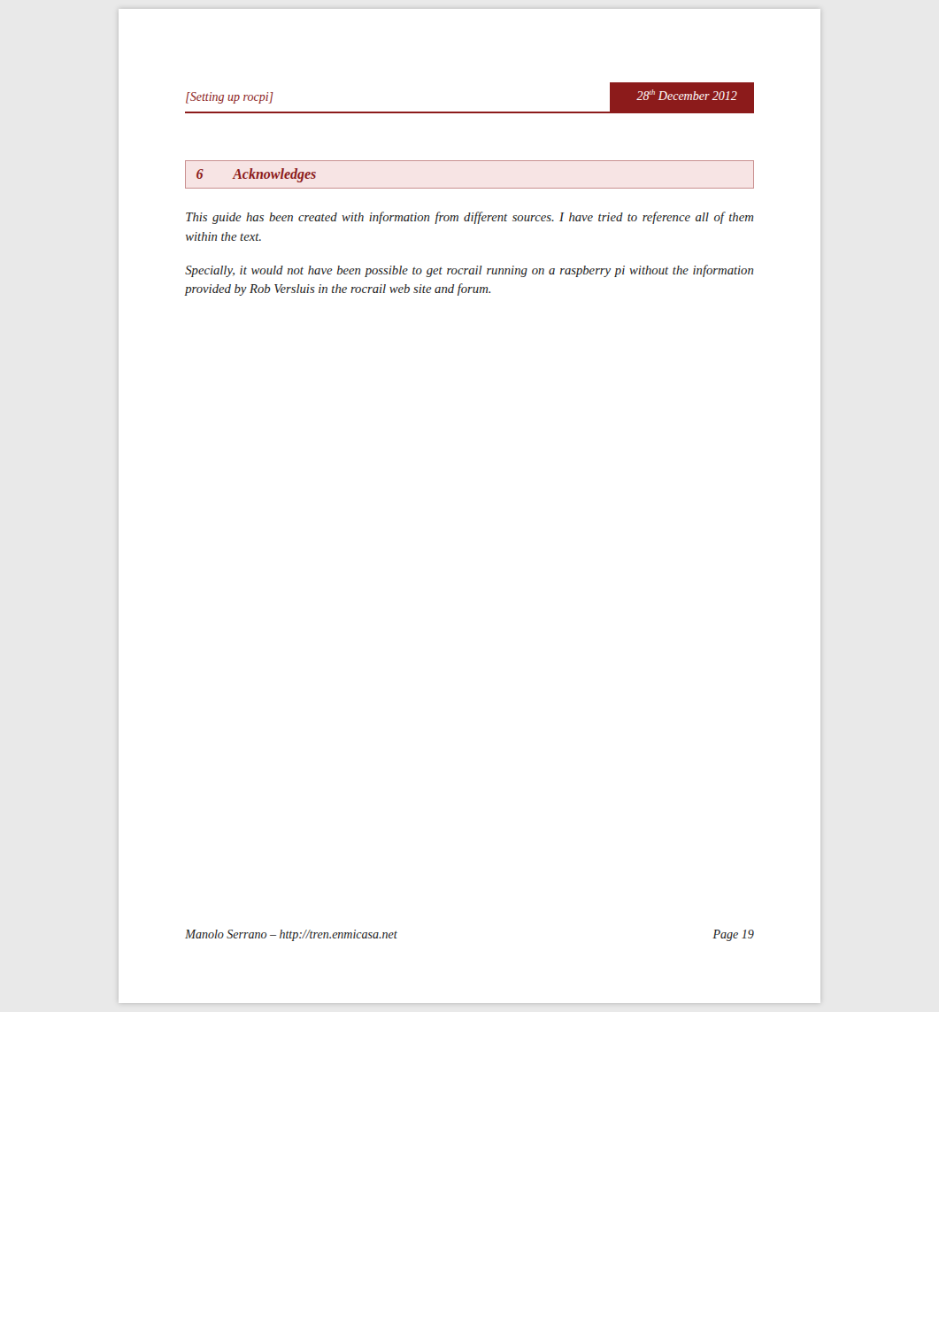[Setting up rocpi]
28th December 2012
6 Acknowledges
This guide has been created with information from different sources. I have tried to reference all of them within the text.
Specially, it would not have been possible to get rocrail running on a raspberry pi without the information provided by Rob Versluis in the rocrail web site and forum.
Manolo Serrano – http://tren.enmicasa.net
Page 19